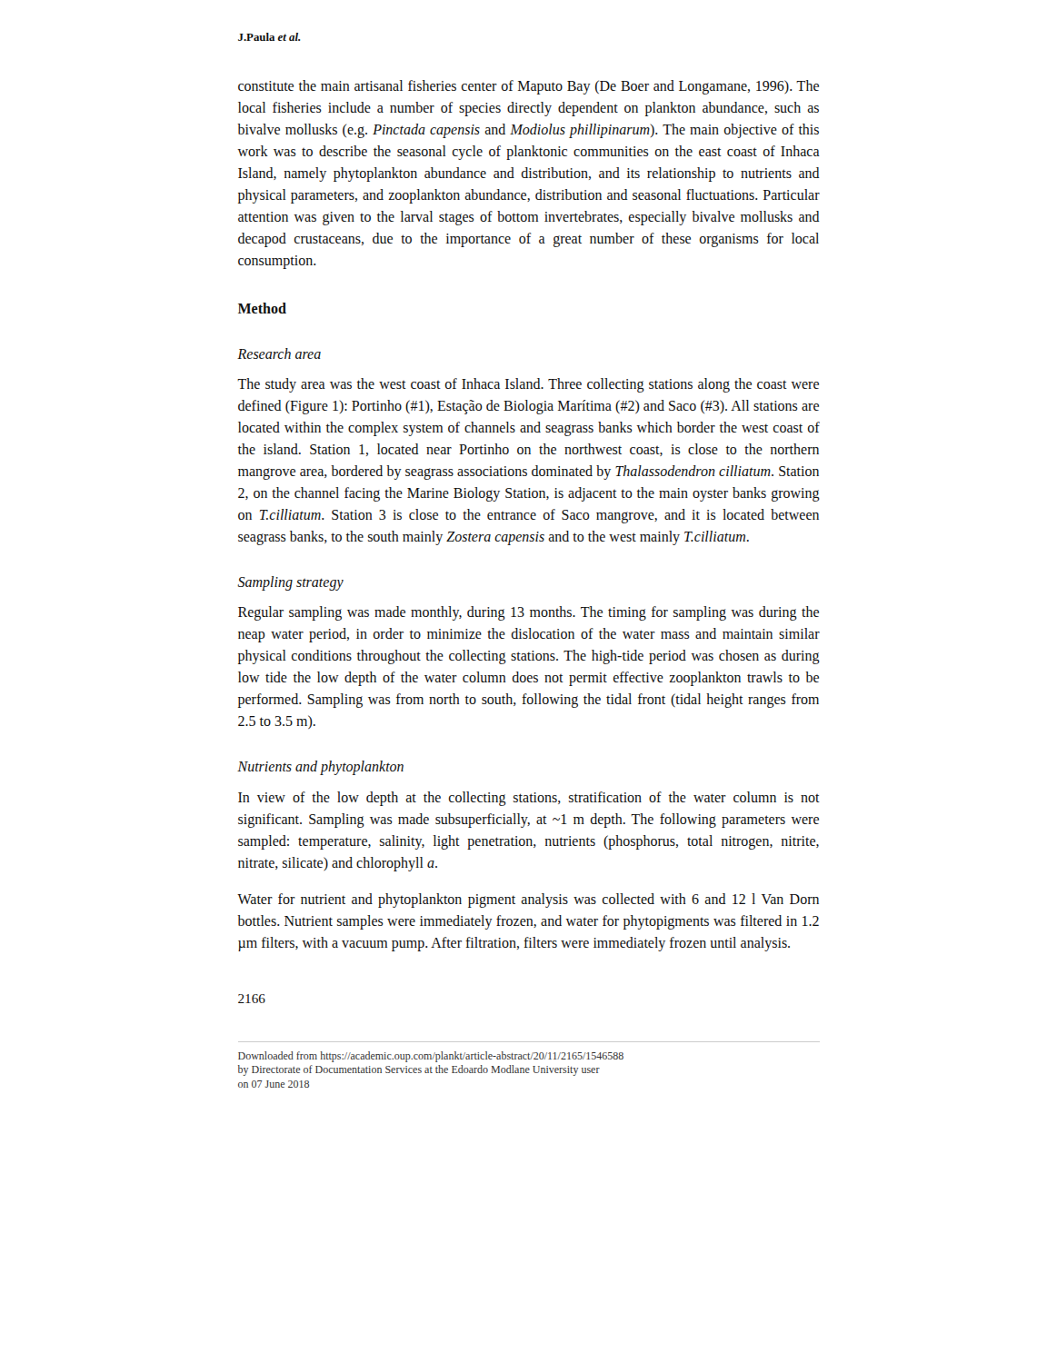J.Paula et al.
constitute the main artisanal fisheries center of Maputo Bay (De Boer and Longamane, 1996). The local fisheries include a number of species directly dependent on plankton abundance, such as bivalve mollusks (e.g. Pinctada capensis and Modiolus phillipinarum). The main objective of this work was to describe the seasonal cycle of planktonic communities on the east coast of Inhaca Island, namely phytoplankton abundance and distribution, and its relationship to nutrients and physical parameters, and zooplankton abundance, distribution and seasonal fluctuations. Particular attention was given to the larval stages of bottom invertebrates, especially bivalve mollusks and decapod crustaceans, due to the importance of a great number of these organisms for local consumption.
Method
Research area
The study area was the west coast of Inhaca Island. Three collecting stations along the coast were defined (Figure 1): Portinho (#1), Estação de Biologia Marítima (#2) and Saco (#3). All stations are located within the complex system of channels and seagrass banks which border the west coast of the island. Station 1, located near Portinho on the northwest coast, is close to the northern mangrove area, bordered by seagrass associations dominated by Thalassodendron cilliatum. Station 2, on the channel facing the Marine Biology Station, is adjacent to the main oyster banks growing on T.cilliatum. Station 3 is close to the entrance of Saco mangrove, and it is located between seagrass banks, to the south mainly Zostera capensis and to the west mainly T.cilliatum.
Sampling strategy
Regular sampling was made monthly, during 13 months. The timing for sampling was during the neap water period, in order to minimize the dislocation of the water mass and maintain similar physical conditions throughout the collecting stations. The high-tide period was chosen as during low tide the low depth of the water column does not permit effective zooplankton trawls to be performed. Sampling was from north to south, following the tidal front (tidal height ranges from 2.5 to 3.5 m).
Nutrients and phytoplankton
In view of the low depth at the collecting stations, stratification of the water column is not significant. Sampling was made subsuperficially, at ~1 m depth. The following parameters were sampled: temperature, salinity, light penetration, nutrients (phosphorus, total nitrogen, nitrite, nitrate, silicate) and chlorophyll a.
Water for nutrient and phytoplankton pigment analysis was collected with 6 and 12 l Van Dorn bottles. Nutrient samples were immediately frozen, and water for phytopigments was filtered in 1.2 µm filters, with a vacuum pump. After filtration, filters were immediately frozen until analysis.
2166
Downloaded from https://academic.oup.com/plankt/article-abstract/20/11/2165/1546588
by Directorate of Documentation Services at the Edoardo Modlane University user
on 07 June 2018